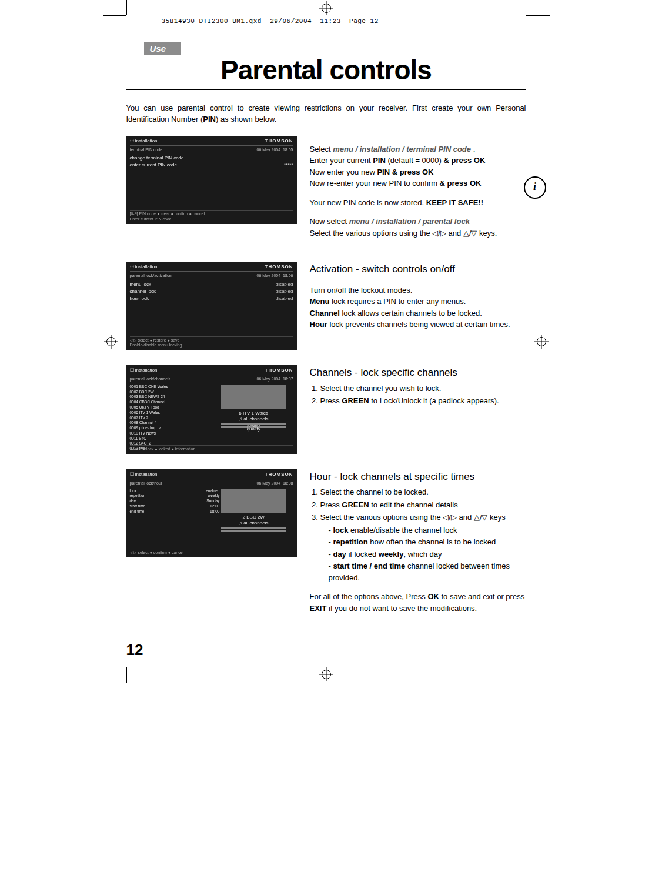35814930 DTI2300 UM1.qxd 29/06/2004 11:23 Page 12
Use
Parental controls
You can use parental control to create viewing restrictions on your receiver. First create your own Personal Identification Number (PIN) as shown below.
☉ installation THOMSON
terminal PIN code 06 May 2004 18:05
change terminal PIN code
enter current PIN code*****
[0-9] PIN code ● clear ● confirm ● cancel
Enter current PIN code
Select menu / installation / terminal PIN code .
Enter your current PIN (default = 0000) & press OK
Now enter you new PIN & press OK
Now re-enter your new PIN to confirm & press OK
Your new PIN code is now stored. KEEP IT SAFE!!
Now select menu / installation / parental lock
Select the various options using the ◁/▷ and △/▽ keys.
☉ installation THOMSON
parental lock/activation 06 May 2004 18:06
menu lock disabled
channel lock disabled
hour lock disabled
◁ ▷ select ● restore ● save
Enable/disable menu locking
Activation - switch controls on/off
Turn on/off the lockout modes.
Menu lock requires a PIN to enter any menus.
Channel lock allows certain channels to be locked.
Hour lock prevents channels being viewed at certain times.
☐ installation THOMSON
parental lock/channels 06 May 2004 18:07
0001 BBC ONE Wales
0002 BBC 2W
0003 BBC NEWS 24
0004 CBBC Channel
0005 UKTV Food
0006 ITV 1 Wales
0007 ITV 2
0008 Channel 4
0009 price-drop.tv
0010 ITV News
0011 S4C
0012 S4C~2
0013 five
6 ITV 1 Wales
♫ all channels
power
quality
● lock/unlock ● locked ● information
Channels - lock specific channels
Select the channel you wish to lock.
Press GREEN to Lock/Unlock it (a padlock appears).
☐ installation THOMSON
parental lock/hour 06 May 2004 18:08
lock enabled
repetition weekly
day Sunday
start time 12:00
end time 18:00
2 BBC 2W
♫ all channels
◁ ▷ select ● confirm ● cancel
Hour - lock channels at specific times
Select the channel to be locked.
Press GREEN to edit the channel details
Select the various options using the ◁/▷ and △/▽ keys
- lock enable/disable the channel lock
- repetition how often the channel is to be locked
- day if locked weekly, which day
- start time / end time channel locked between times provided.
For all of the options above, Press OK to save and exit or press EXIT if you do not want to save the modifications.
i
12